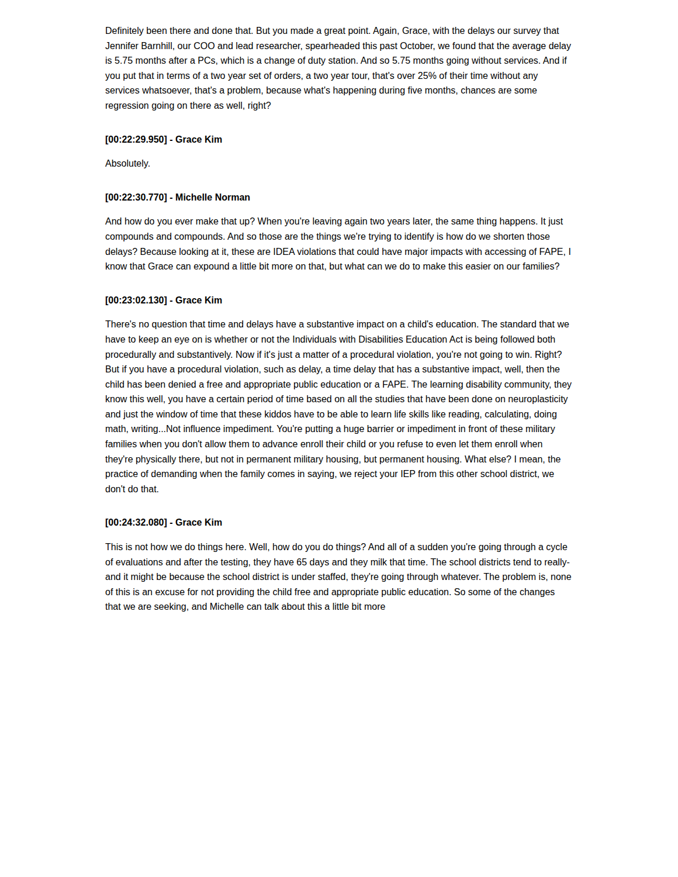Definitely been there and done that. But you made a great point. Again, Grace, with the delays our survey that Jennifer Barnhill, our COO and lead researcher, spearheaded this past October, we found that the average delay is 5.75 months after a PCs, which is a change of duty station. And so 5.75 months going without services. And if you put that in terms of a two year set of orders, a two year tour, that's over 25% of their time without any services whatsoever, that's a problem, because what's happening during five months, chances are some regression going on there as well, right?
[00:22:29.950] - Grace Kim
Absolutely.
[00:22:30.770] - Michelle Norman
And how do you ever make that up? When you're leaving again two years later, the same thing happens. It just compounds and compounds. And so those are the things we're trying to identify is how do we shorten those delays? Because looking at it, these are IDEA violations that could have major impacts with accessing of FAPE, I know that Grace can expound a little bit more on that, but what can we do to make this easier on our families?
[00:23:02.130] - Grace Kim
There's no question that time and delays have a substantive impact on a child's education. The standard that we have to keep an eye on is whether or not the Individuals with Disabilities Education Act is being followed both procedurally and substantively. Now if it's just a matter of a procedural violation, you're not going to win. Right? But if you have a procedural violation, such as delay, a time delay that has a substantive impact, well, then the child has been denied a free and appropriate public education or a FAPE. The learning disability community, they know this well, you have a certain period of time based on all the studies that have been done on neuroplasticity and just the window of time that these kiddos have to be able to learn life skills like reading, calculating, doing math, writing...Not influence impediment. You're putting a huge barrier or impediment in front of these military families when you don't allow them to advance enroll their child or you refuse to even let them enroll when they're physically there, but not in permanent military housing, but permanent housing. What else? I mean, the practice of demanding when the family comes in saying, we reject your IEP from this other school district, we don't do that.
[00:24:32.080] - Grace Kim
This is not how we do things here. Well, how do you do things? And all of a sudden you're going through a cycle of evaluations and after the testing, they have 65 days and they milk that time. The school districts tend to really-and it might be because the school district is under staffed, they're going through whatever. The problem is, none of this is an excuse for not providing the child free and appropriate public education. So some of the changes that we are seeking, and Michelle can talk about this a little bit more